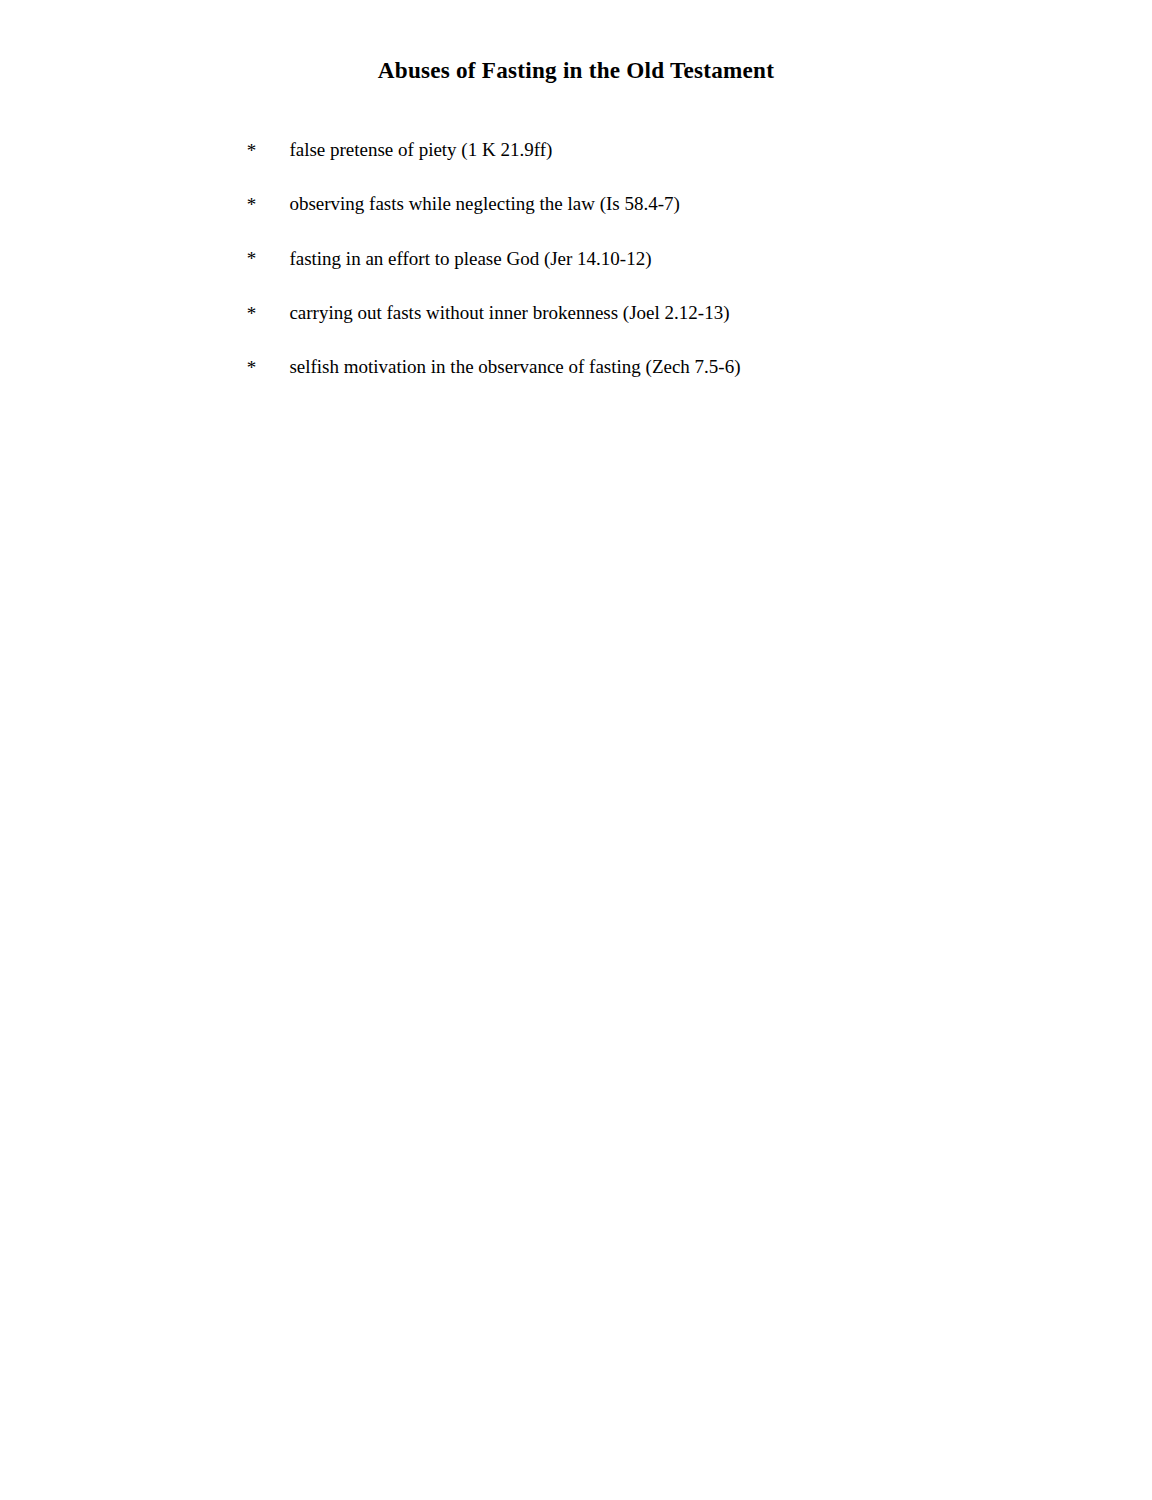Abuses of Fasting in the Old Testament
false pretense of piety (1 K 21.9ff)
observing fasts while neglecting the law (Is 58.4-7)
fasting in an effort to please God (Jer 14.10-12)
carrying out fasts without inner brokenness (Joel 2.12-13)
selfish motivation in the observance of fasting (Zech 7.5-6)